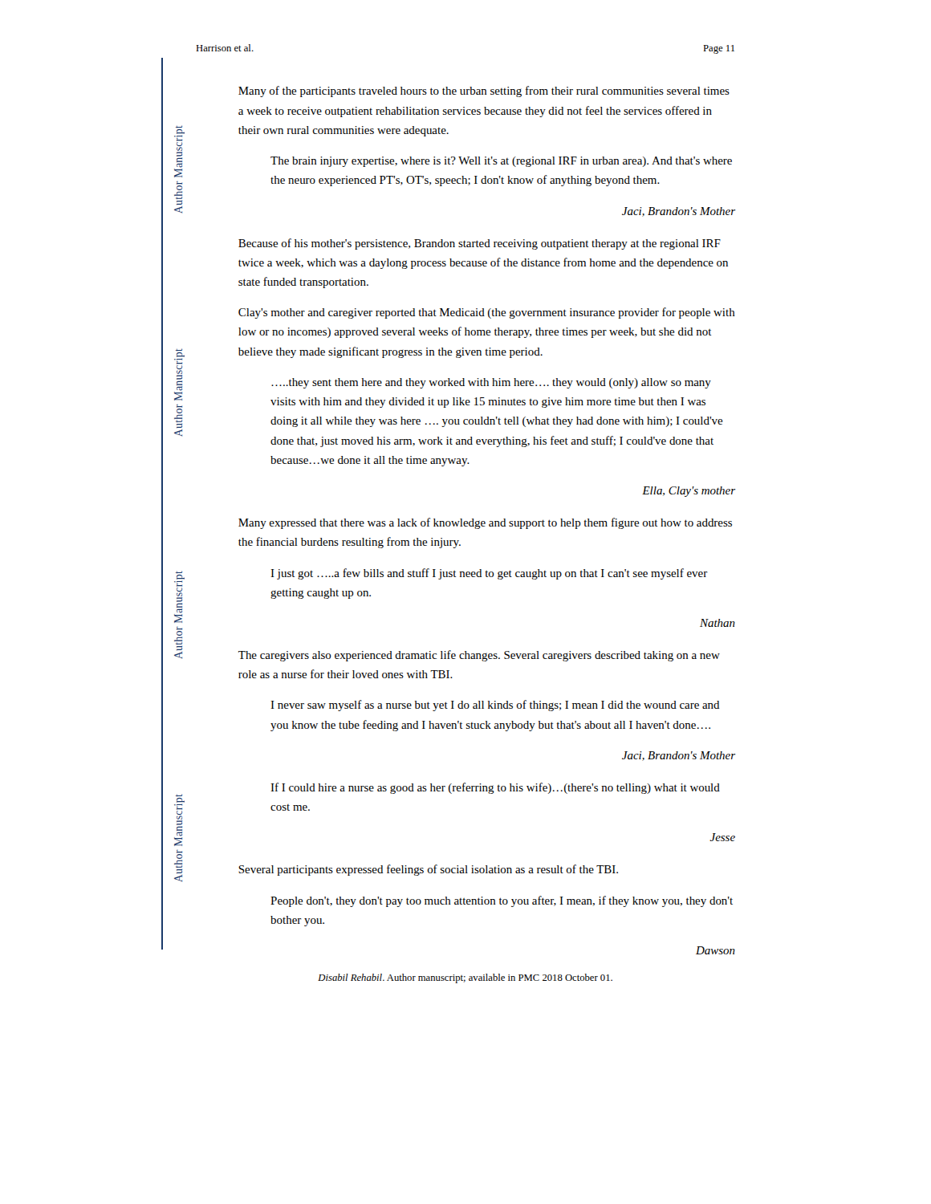Author Manuscript Author Manuscript Author Manuscript Author Manuscript
Harrison et al. Page 11
Many of the participants traveled hours to the urban setting from their rural communities several times a week to receive outpatient rehabilitation services because they did not feel the services offered in their own rural communities were adequate.
The brain injury expertise, where is it? Well it's at (regional IRF in urban area). And that's where the neuro experienced PT's, OT's, speech; I don't know of anything beyond them.
Jaci, Brandon's Mother
Because of his mother's persistence, Brandon started receiving outpatient therapy at the regional IRF twice a week, which was a daylong process because of the distance from home and the dependence on state funded transportation.
Clay's mother and caregiver reported that Medicaid (the government insurance provider for people with low or no incomes) approved several weeks of home therapy, three times per week, but she did not believe they made significant progress in the given time period.
…..they sent them here and they worked with him here…. they would (only) allow so many visits with him and they divided it up like 15 minutes to give him more time but then I was doing it all while they was here …. you couldn't tell (what they had done with him); I could've done that, just moved his arm, work it and everything, his feet and stuff; I could've done that because…we done it all the time anyway.
Ella, Clay's mother
Many expressed that there was a lack of knowledge and support to help them figure out how to address the financial burdens resulting from the injury.
I just got …..a few bills and stuff I just need to get caught up on that I can't see myself ever getting caught up on.
Nathan
The caregivers also experienced dramatic life changes. Several caregivers described taking on a new role as a nurse for their loved ones with TBI.
I never saw myself as a nurse but yet I do all kinds of things; I mean I did the wound care and you know the tube feeding and I haven't stuck anybody but that's about all I haven't done….
Jaci, Brandon's Mother
If I could hire a nurse as good as her (referring to his wife)…(there's no telling) what it would cost me.
Jesse
Several participants expressed feelings of social isolation as a result of the TBI.
People don't, they don't pay too much attention to you after, I mean, if they know you, they don't bother you.
Dawson
Disabil Rehabil. Author manuscript; available in PMC 2018 October 01.